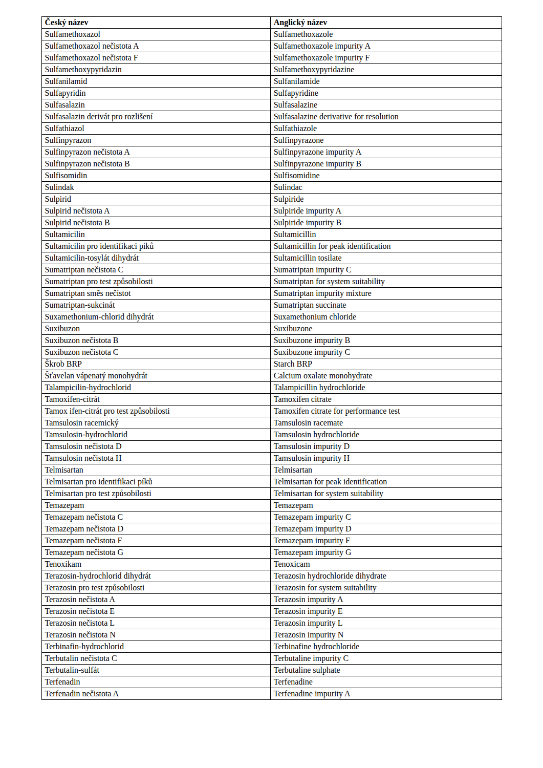| Český název | Anglický název |
| --- | --- |
| Sulfamethoxazol | Sulfamethoxazole |
| Sulfamethoxazol nečistota A | Sulfamethoxazole impurity A |
| Sulfamethoxazol nečistota F | Sulfamethoxazole impurity F |
| Sulfamethoxypyridazin | Sulfamethoxypyridazine |
| Sulfanilamid | Sulfanilamide |
| Sulfapyridin | Sulfapyridine |
| Sulfasalazin | Sulfasalazine |
| Sulfasalazin derivát pro rozlišení | Sulfasalazine derivative for resolution |
| Sulfathiazol | Sulfathiazole |
| Sulfinpyrazon | Sulfinpyrazone |
| Sulfinpyrazon nečistota A | Sulfinpyrazone impurity A |
| Sulfinpyrazon nečistota B | Sulfinpyrazone impurity B |
| Sulfisomidin | Sulfisomidine |
| Sulindak | Sulindac |
| Sulpirid | Sulpiride |
| Sulpirid nečistota A | Sulpiride impurity A |
| Sulpirid nečistota B | Sulpiride impurity B |
| Sultamicilin | Sultamicillin |
| Sultamicilin pro identifikaci píků | Sultamicillin for peak identification |
| Sultamicilin-tosylát dihydrát | Sultamicillin tosilate |
| Sumatriptan nečistota C | Sumatriptan impurity C |
| Sumatriptan pro test způsobilosti | Sumatriptan for system suitability |
| Sumatriptan směs nečistot | Sumatriptan impurity mixture |
| Sumatriptan-sukcinát | Sumatriptan succinate |
| Suxamethonium-chlorid dihydrát | Suxamethonium chloride |
| Suxibuzon | Suxibuzone |
| Suxibuzon nečistota B | Suxibuzone impurity B |
| Suxibuzon nečistota C | Suxibuzone impurity C |
| Škrob BRP | Starch BRP |
| Šťavelan vápenatý monohydrát | Calcium oxalate monohydrate |
| Talampicilin-hydrochlorid | Talampicillin hydrochloride |
| Tamoxifen-citrát | Tamoxifen citrate |
| Tamox ifen-citrát pro test způsobilosti | Tamoxifen citrate for performance test |
| Tamsulosin racemický | Tamsulosin racemate |
| Tamsulosin-hydrochlorid | Tamsulosin hydrochloride |
| Tamsulosin nečistota D | Tamsulosin impurity D |
| Tamsulosin nečistota H | Tamsulosin impurity H |
| Telmisartan | Telmisartan |
| Telmisartan pro identifikaci píků | Telmisartan for peak identification |
| Telmisartan pro test způsobilosti | Telmisartan for system suitability |
| Temazepam | Temazepam |
| Temazepam nečistota C | Temazepam impurity C |
| Temazepam nečistota D | Temazepam impurity D |
| Temazepam nečistota F | Temazepam impurity F |
| Temazepam nečistota G | Temazepam impurity G |
| Tenoxikam | Tenoxicam |
| Terazosin-hydrochlorid dihydrát | Terazosin hydrochloride dihydrate |
| Terazosin pro test způsobilosti | Terazosin for system suitability |
| Terazosin nečistota A | Terazosin impurity A |
| Terazosin nečistota E | Terazosin impurity E |
| Terazosin nečistota L | Terazosin impurity L |
| Terazosin nečistota N | Terazosin impurity N |
| Terbinafin-hydrochlorid | Terbinafine hydrochloride |
| Terbutalin nečistota C | Terbutaline impurity C |
| Terbutalin-sulfát | Terbutaline sulphate |
| Terfenadin | Terfenadine |
| Terfenadin nečistota A | Terfenadine impurity A |